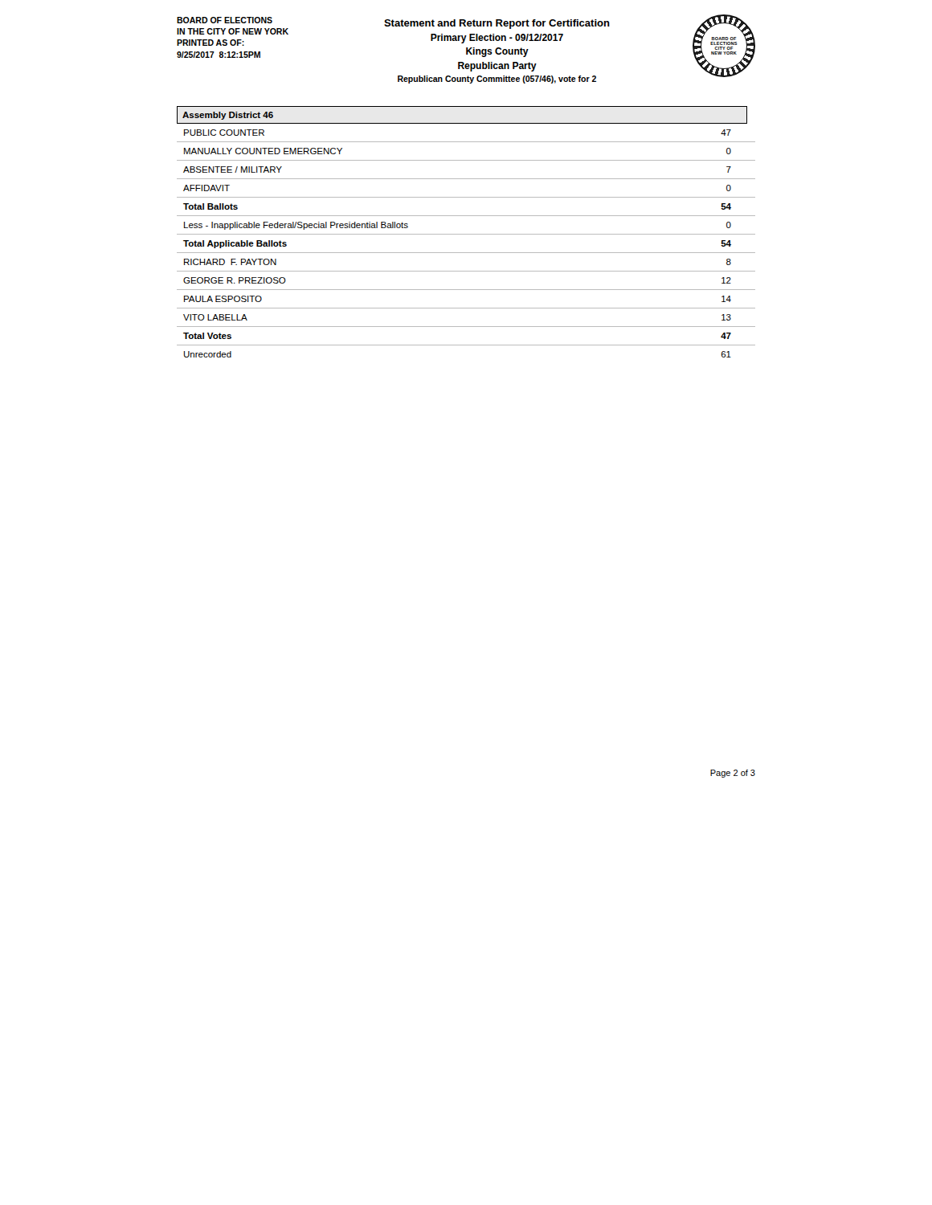BOARD OF ELECTIONS
IN THE CITY OF NEW YORK
PRINTED AS OF:
9/25/2017 8:12:15PM
Statement and Return Report for Certification
Primary Election - 09/12/2017
Kings County
Republican Party
Republican County Committee (057/46), vote for 2
BOARD OF
ELECTIONS
CITY OF
NEW YORK
Assembly District 46
| PUBLIC COUNTER | 47 |
| MANUALLY COUNTED EMERGENCY | 0 |
| ABSENTEE / MILITARY | 7 |
| AFFIDAVIT | 0 |
| Total Ballots | 54 |
| Less - Inapplicable Federal/Special Presidential Ballots | 0 |
| Total Applicable Ballots | 54 |
| RICHARD F. PAYTON | 8 |
| GEORGE R. PREZIOSO | 12 |
| PAULA ESPOSITO | 14 |
| VITO LABELLA | 13 |
| Total Votes | 47 |
| Unrecorded | 61 |
Page 2 of 3